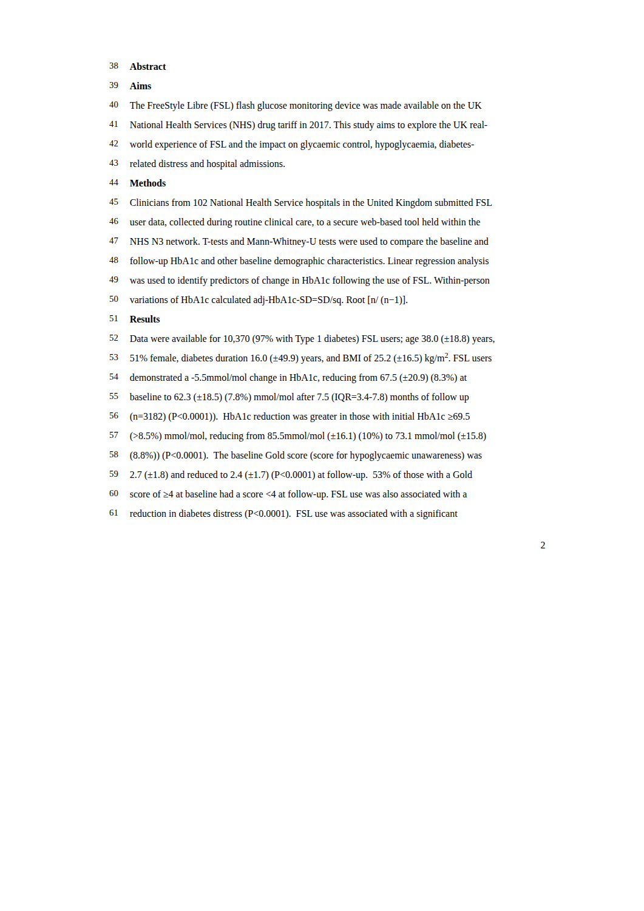38
Abstract
39
Aims
40
The FreeStyle Libre (FSL) flash glucose monitoring device was made available on the UK
41
National Health Services (NHS) drug tariff in 2017. This study aims to explore the UK real-
42
world experience of FSL and the impact on glycaemic control, hypoglycaemia, diabetes-
43
related distress and hospital admissions.
44
Methods
45
Clinicians from 102 National Health Service hospitals in the United Kingdom submitted FSL
46
user data, collected during routine clinical care, to a secure web-based tool held within the
47
NHS N3 network. T-tests and Mann-Whitney-U tests were used to compare the baseline and
48
follow-up HbA1c and other baseline demographic characteristics. Linear regression analysis
49
was used to identify predictors of change in HbA1c following the use of FSL. Within-person
50
variations of HbA1c calculated adj-HbA1c-SD=SD/sq. Root [n/ (n−1)].
51
Results
52
Data were available for 10,370 (97% with Type 1 diabetes) FSL users; age 38.0 (±18.8) years,
53
51% female, diabetes duration 16.0 (±49.9) years, and BMI of 25.2 (±16.5) kg/m2. FSL users
54
demonstrated a -5.5mmol/mol change in HbA1c, reducing from 67.5 (±20.9) (8.3%) at
55
baseline to 62.3 (±18.5) (7.8%) mmol/mol after 7.5 (IQR=3.4-7.8) months of follow up
56
(n=3182) (P<0.0001)). HbA1c reduction was greater in those with initial HbA1c ≥69.5
57
(>8.5%) mmol/mol, reducing from 85.5mmol/mol (±16.1) (10%) to 73.1 mmol/mol (±15.8)
58
(8.8%)) (P<0.0001). The baseline Gold score (score for hypoglycaemic unawareness) was
59
2.7 (±1.8) and reduced to 2.4 (±1.7) (P<0.0001) at follow-up. 53% of those with a Gold
60
score of ≥4 at baseline had a score <4 at follow-up. FSL use was also associated with a
61
reduction in diabetes distress (P<0.0001). FSL use was associated with a significant
2